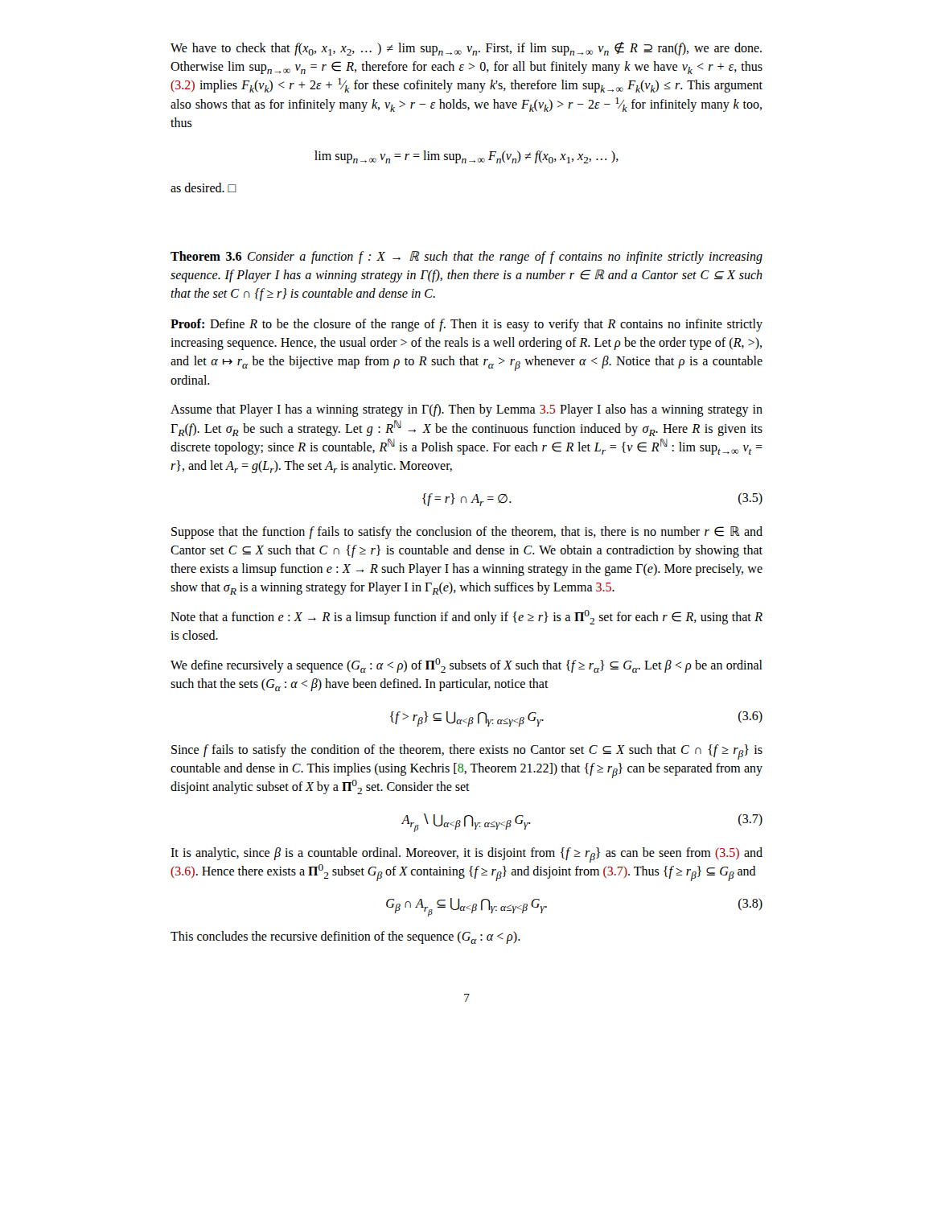We have to check that f(x0, x1, x2, … ) ≠ lim supn→∞ vn. First, if lim supn→∞ vn ∉ R ⊇ ran(f), we are done. Otherwise lim supn→∞ vn = r ∈ R, therefore for each ε > 0, for all but finitely many k we have vk < r + ε, thus (3.2) implies Fk(vk) < r + 2ε + 1⁄k for these cofinitely many k's, therefore lim supk→∞ Fk(vk) ≤ r. This argument also shows that as for infinitely many k, vk > r − ε holds, we have Fk(vk) > r − 2ε − 1⁄k for infinitely many k too, thus
lim supn→∞ vn = r = lim supn→∞ Fn(vn) ≠ f(x0, x1, x2, … ),
as desired. □
Theorem 3.6 Consider a function f : X → ℝ such that the range of f contains no infinite strictly increasing sequence. If Player I has a winning strategy in Γ(f), then there is a number r ∈ ℝ and a Cantor set C ⊆ X such that the set C ∩ {f ≥ r} is countable and dense in C.
Proof: Define R to be the closure of the range of f. Then it is easy to verify that R contains no infinite strictly increasing sequence. Hence, the usual order > of the reals is a well ordering of R. Let ρ be the order type of (R, >), and let α ↦ rα be the bijective map from ρ to R such that rα > rβ whenever α < β. Notice that ρ is a countable ordinal.
Assume that Player I has a winning strategy in Γ(f). Then by Lemma 3.5 Player I also has a winning strategy in ΓR(f). Let σR be such a strategy. Let g : Rℕ → X be the continuous function induced by σR. Here R is given its discrete topology; since R is countable, Rℕ is a Polish space. For each r ∈ R let Lr = {v ∈ Rℕ : lim supt→∞ vt = r}, and let Ar = g(Lr). The set Ar is analytic. Moreover,
{f = r} ∩ Ar = ∅. (3.5)
Suppose that the function f fails to satisfy the conclusion of the theorem, that is, there is no number r ∈ ℝ and Cantor set C ⊆ X such that C ∩ {f ≥ r} is countable and dense in C. We obtain a contradiction by showing that there exists a limsup function e : X → R such Player I has a winning strategy in the game Γ(e). More precisely, we show that σR is a winning strategy for Player I in ΓR(e), which suffices by Lemma 3.5.
Note that a function e : X → R is a limsup function if and only if {e ≥ r} is a Π02 set for each r ∈ R, using that R is closed.
We define recursively a sequence (Gα : α < ρ) of Π02 subsets of X such that {f ≥ rα} ⊆ Gα. Let β < ρ be an ordinal such that the sets (Gα : α < β) have been defined. In particular, notice that
{f > rβ} ⊆ ⋃α<β ⋂γ: α≤γ<β Gγ. (3.6)
Since f fails to satisfy the condition of the theorem, there exists no Cantor set C ⊆ X such that C ∩ {f ≥ rβ} is countable and dense in C. This implies (using Kechris [8, Theorem 21.22]) that {f ≥ rβ} can be separated from any disjoint analytic subset of X by a Π02 set. Consider the set
Arβ ∖ ⋃α<β ⋂γ: α≤γ<β Gγ. (3.7)
It is analytic, since β is a countable ordinal. Moreover, it is disjoint from {f ≥ rβ} as can be seen from (3.5) and (3.6). Hence there exists a Π02 subset Gβ of X containing {f ≥ rβ} and disjoint from (3.7). Thus {f ≥ rβ} ⊆ Gβ and
Gβ ∩ Arβ ⊆ ⋃α<β ⋂γ: α≤γ<β Gγ. (3.8)
This concludes the recursive definition of the sequence (Gα : α < ρ).
7